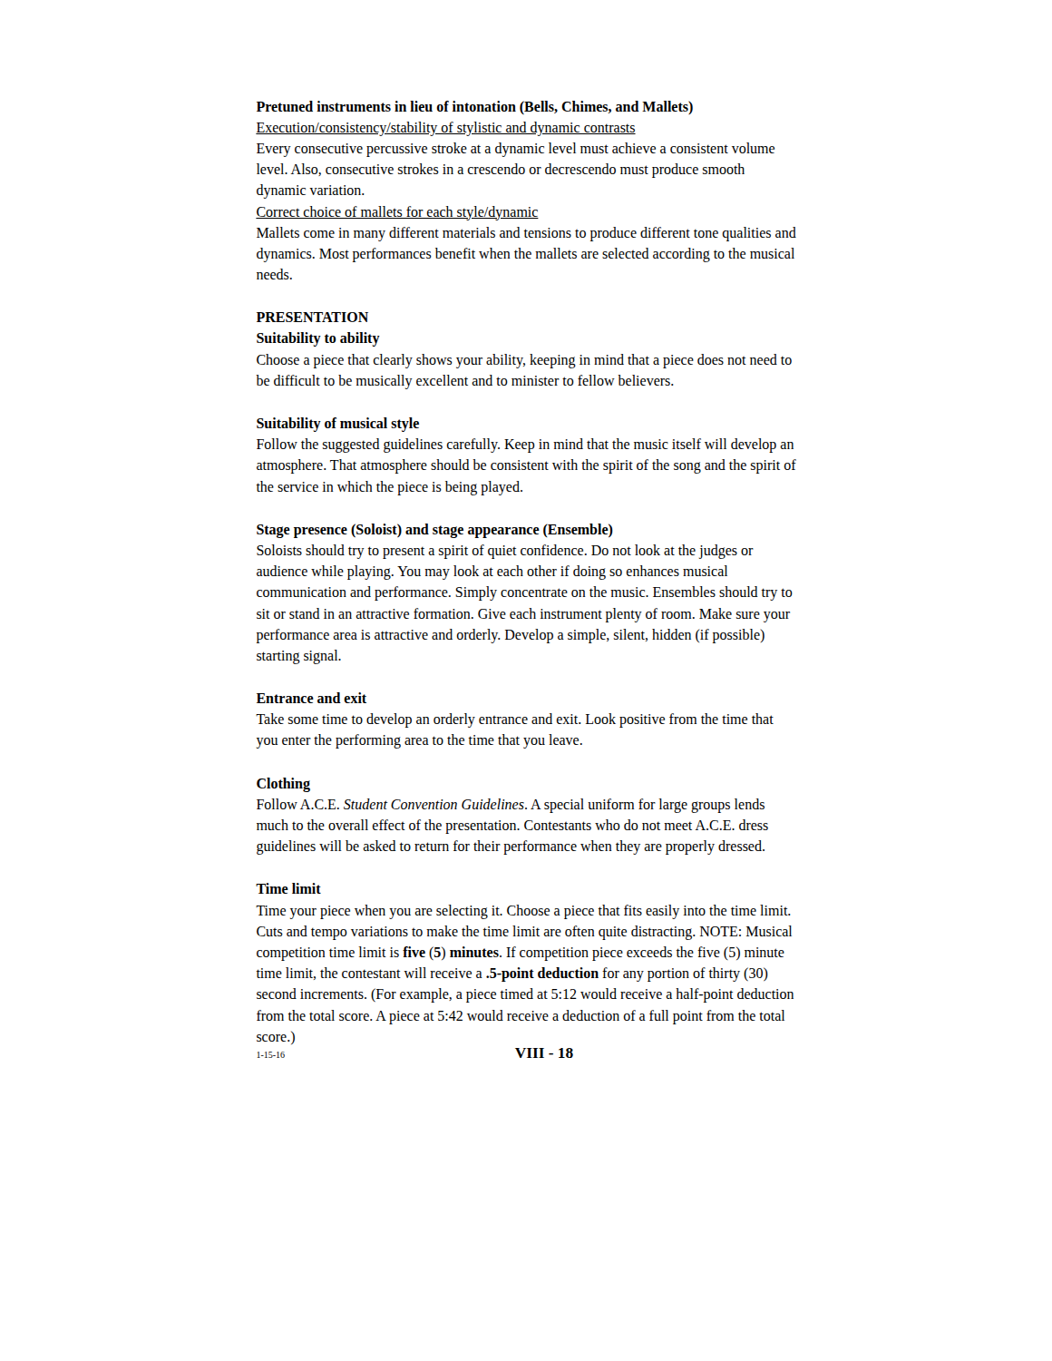Pretuned instruments in lieu of intonation (Bells, Chimes, and Mallets)
Execution/consistency/stability of stylistic and dynamic contrasts
Every consecutive percussive stroke at a dynamic level must achieve a consistent volume level. Also, consecutive strokes in a crescendo or decrescendo must produce smooth dynamic variation.
Correct choice of mallets for each style/dynamic
Mallets come in many different materials and tensions to produce different tone qualities and dynamics. Most performances benefit when the mallets are selected according to the musical needs.
PRESENTATION
Suitability to ability
Choose a piece that clearly shows your ability, keeping in mind that a piece does not need to be difficult to be musically excellent and to minister to fellow believers.
Suitability of musical style
Follow the suggested guidelines carefully. Keep in mind that the music itself will develop an atmosphere. That atmosphere should be consistent with the spirit of the song and the spirit of the service in which the piece is being played.
Stage presence (Soloist) and stage appearance (Ensemble)
Soloists should try to present a spirit of quiet confidence. Do not look at the judges or audience while playing. You may look at each other if doing so enhances musical communication and performance. Simply concentrate on the music. Ensembles should try to sit or stand in an attractive formation. Give each instrument plenty of room. Make sure your performance area is attractive and orderly. Develop a simple, silent, hidden (if possible) starting signal.
Entrance and exit
Take some time to develop an orderly entrance and exit. Look positive from the time that you enter the performing area to the time that you leave.
Clothing
Follow A.C.E. Student Convention Guidelines. A special uniform for large groups lends much to the overall effect of the presentation. Contestants who do not meet A.C.E. dress guidelines will be asked to return for their performance when they are properly dressed.
Time limit
Time your piece when you are selecting it. Choose a piece that fits easily into the time limit. Cuts and tempo variations to make the time limit are often quite distracting. NOTE: Musical competition time limit is five (5) minutes. If competition piece exceeds the five (5) minute time limit, the contestant will receive a .5-point deduction for any portion of thirty (30) second increments. (For example, a piece timed at 5:12 would receive a half-point deduction from the total score. A piece at 5:42 would receive a deduction of a full point from the total score.)
1-15-16 VIII - 18